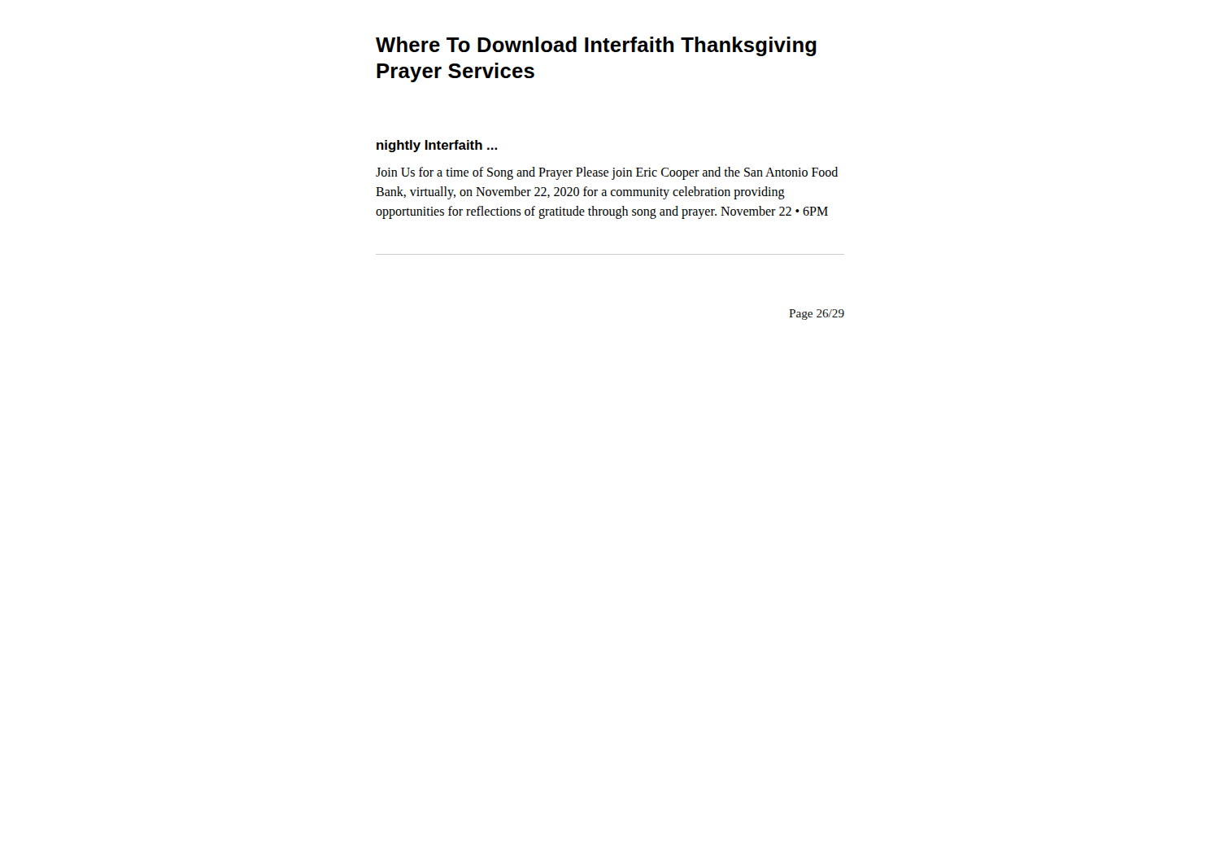Where To Download Interfaith Thanksgiving Prayer Services
nightly Interfaith ...
Join Us for a time of Song and Prayer Please join Eric Cooper and the San Antonio Food Bank, virtually, on November 22, 2020 for a community celebration providing opportunities for reflections of gratitude through song and prayer. November 22 • 6PM
Page 26/29